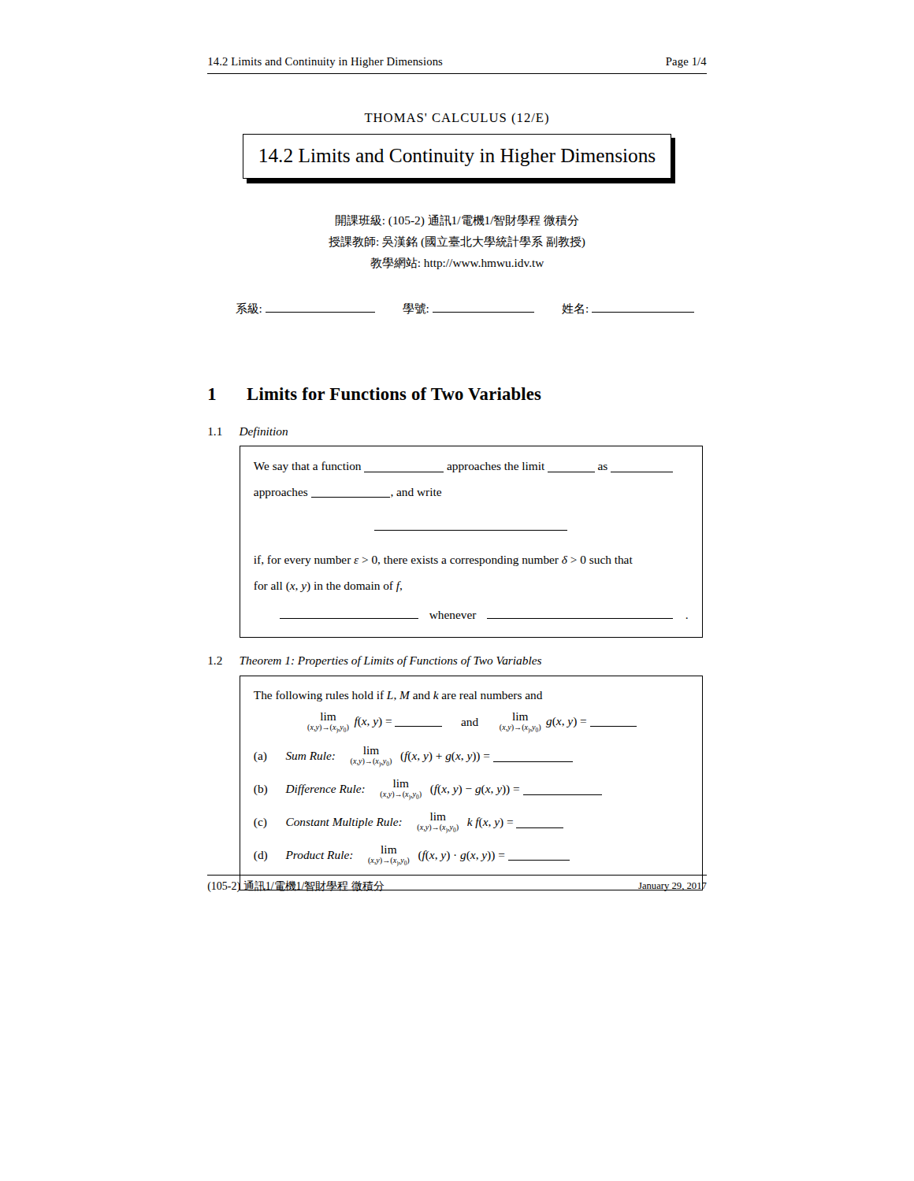14.2 Limits and Continuity in Higher Dimensions
Page 1/4
THOMAS' CALCULUS (12/E)
14.2 Limits and Continuity in Higher Dimensions
開課班級: (105-2) 通訊1/電機1/智財學程 微積分 授課教師: 吳漢銘 (國立臺北大學統計學系 副教授) 教學網站: http://www.hmwu.idv.tw
系級: 學號: 姓名:
1 Limits for Functions of Two Variables
1.1 Definition
We say that a function approaches the limit as
approaches , and write
if, for every number ε > 0, there exists a corresponding number δ > 0 such that
for all (x, y) in the domain of f,
whenever .
1.2 Theorem 1: Properties of Limits of Functions of Two Variables
The following rules hold if L, M and k are real numbers and
lim(x,y)→(x),y0) f(x, y) = and lim(x,y)→(x),y0) g(x, y) =
(a) Sum Rule: lim(x,y)→(x),y0) (f(x, y) + g(x, y)) =
(b) Difference Rule: lim(x,y)→(x),y0) (f(x, y) − g(x, y)) =
(c) Constant Multiple Rule: lim(x,y)→(x),y0) k f(x, y) =
(d) Product Rule: lim(x,y)→(x),y0) (f(x, y) · g(x, y)) =
(105-2) 通訊1/電機1/智財學程 微積分
January 29, 2017